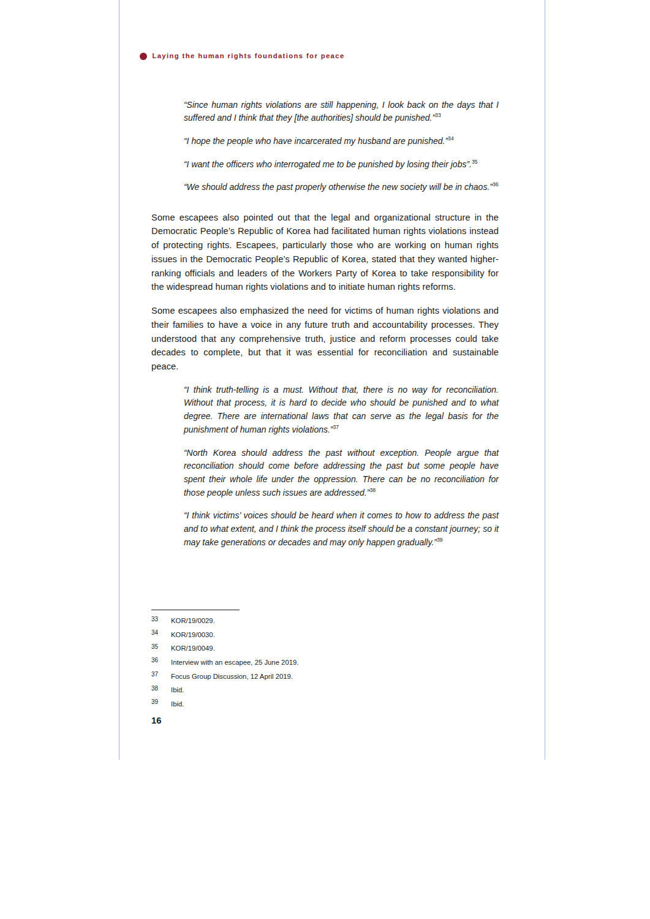Laying the human rights foundations for peace
“Since human rights violations are still happening, I look back on the days that I suffered and I think that they [the authorities] should be punished.”33
“I hope the people who have incarcerated my husband are punished.”34
“I want the officers who interrogated me to be punished by losing their jobs”.35
“We should address the past properly otherwise the new society will be in chaos.”36
Some escapees also pointed out that the legal and organizational structure in the Democratic People’s Republic of Korea had facilitated human rights violations instead of protecting rights. Escapees, particularly those who are working on human rights issues in the Democratic People’s Republic of Korea, stated that they wanted higher-ranking officials and leaders of the Workers Party of Korea to take responsibility for the widespread human rights violations and to initiate human rights reforms.
Some escapees also emphasized the need for victims of human rights violations and their families to have a voice in any future truth and accountability processes. They understood that any comprehensive truth, justice and reform processes could take decades to complete, but that it was essential for reconciliation and sustainable peace.
“I think truth-telling is a must. Without that, there is no way for reconciliation. Without that process, it is hard to decide who should be punished and to what degree. There are international laws that can serve as the legal basis for the punishment of human rights violations.”37
“North Korea should address the past without exception. People argue that reconciliation should come before addressing the past but some people have spent their whole life under the oppression. There can be no reconciliation for those people unless such issues are addressed.”38
“I think victims’ voices should be heard when it comes to how to address the past and to what extent, and I think the process itself should be a constant journey; so it may take generations or decades and may only happen gradually.”39
33 KOR/19/0029.
34 KOR/19/0030.
35 KOR/19/0049.
36 Interview with an escapee, 25 June 2019.
37 Focus Group Discussion, 12 April 2019.
38 Ibid.
39 Ibid.
16